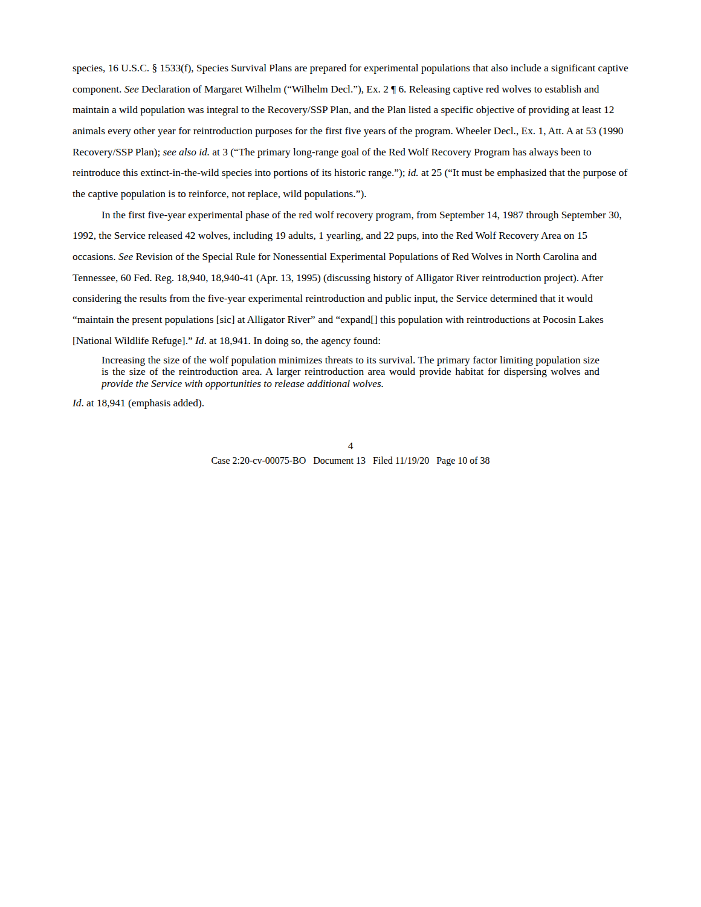species, 16 U.S.C. § 1533(f), Species Survival Plans are prepared for experimental populations that also include a significant captive component. See Declaration of Margaret Wilhelm (“Wilhelm Decl.”), Ex. 2 ¶ 6. Releasing captive red wolves to establish and maintain a wild population was integral to the Recovery/SSP Plan, and the Plan listed a specific objective of providing at least 12 animals every other year for reintroduction purposes for the first five years of the program. Wheeler Decl., Ex. 1, Att. A at 53 (1990 Recovery/SSP Plan); see also id. at 3 (“The primary long-range goal of the Red Wolf Recovery Program has always been to reintroduce this extinct-in-the-wild species into portions of its historic range.”); id. at 25 (“It must be emphasized that the purpose of the captive population is to reinforce, not replace, wild populations.”).
In the first five-year experimental phase of the red wolf recovery program, from September 14, 1987 through September 30, 1992, the Service released 42 wolves, including 19 adults, 1 yearling, and 22 pups, into the Red Wolf Recovery Area on 15 occasions. See Revision of the Special Rule for Nonessential Experimental Populations of Red Wolves in North Carolina and Tennessee, 60 Fed. Reg. 18,940, 18,940-41 (Apr. 13, 1995) (discussing history of Alligator River reintroduction project). After considering the results from the five-year experimental reintroduction and public input, the Service determined that it would “maintain the present populations [sic] at Alligator River” and “expand[] this population with reintroductions at Pocosin Lakes [National Wildlife Refuge].” Id. at 18,941. In doing so, the agency found:
Increasing the size of the wolf population minimizes threats to its survival. The primary factor limiting population size is the size of the reintroduction area. A larger reintroduction area would provide habitat for dispersing wolves and provide the Service with opportunities to release additional wolves.
Id. at 18,941 (emphasis added).
4
Case 2:20-cv-00075-BO Document 13 Filed 11/19/20 Page 10 of 38